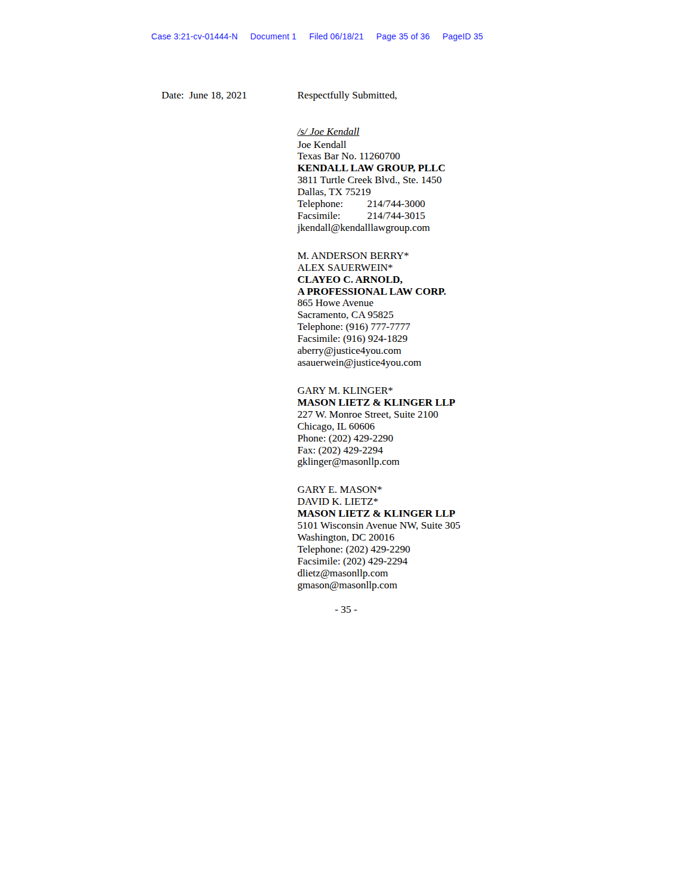Case 3:21-cv-01444-N Document 1 Filed 06/18/21 Page 35 of 36 PageID 35
Date: June 18, 2021
Respectfully Submitted,
/s/ Joe Kendall
Joe Kendall
Texas Bar No. 11260700
KENDALL LAW GROUP, PLLC
3811 Turtle Creek Blvd., Ste. 1450
Dallas, TX 75219
Telephone: 214/744-3000
Facsimile: 214/744-3015
jkendall@kendalllawgroup.com
M. ANDERSON BERRY*
ALEX SAUERWEIN*
CLAYEO C. ARNOLD,
A PROFESSIONAL LAW CORP.
865 Howe Avenue
Sacramento, CA 95825
Telephone: (916) 777-7777
Facsimile: (916) 924-1829
aberry@justice4you.com
asauerwein@justice4you.com
GARY M. KLINGER*
MASON LIETZ & KLINGER LLP
227 W. Monroe Street, Suite 2100
Chicago, IL 60606
Phone: (202) 429-2290
Fax: (202) 429-2294
gklinger@masonllp.com
GARY E. MASON*
DAVID K. LIETZ*
MASON LIETZ & KLINGER LLP
5101 Wisconsin Avenue NW, Suite 305
Washington, DC 20016
Telephone: (202) 429-2290
Facsimile: (202) 429-2294
dlietz@masonllp.com
gmason@masonllp.com
- 35 -